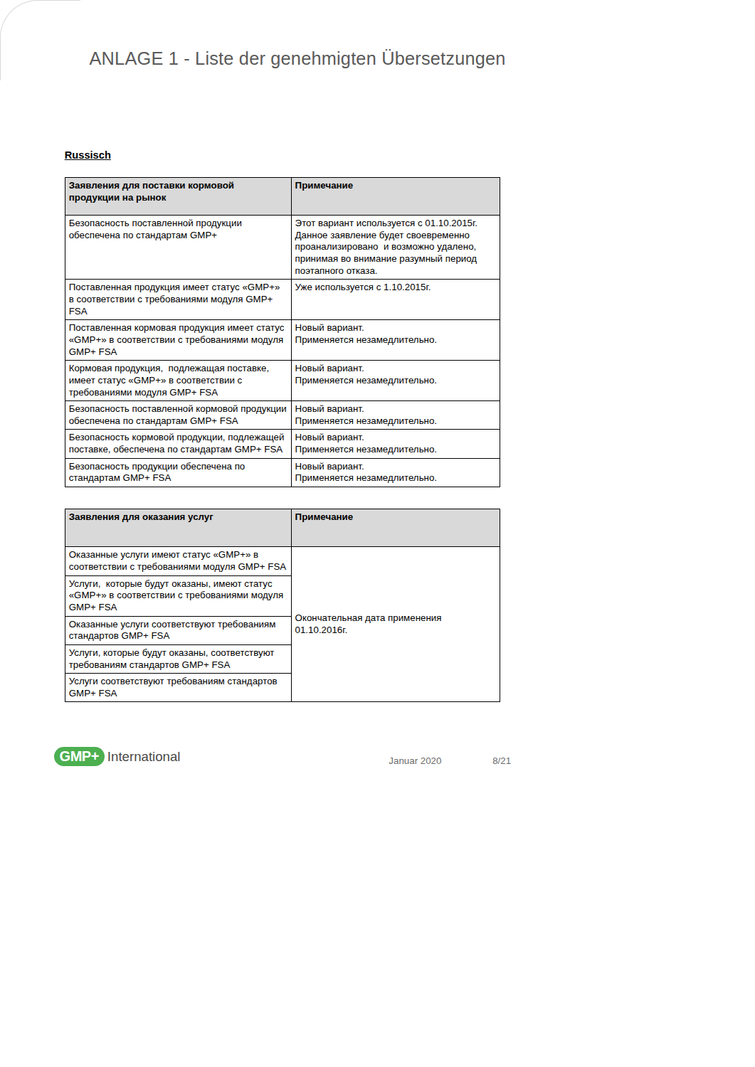ANLAGE 1 - Liste der genehmigten Übersetzungen
Russisch
| Заявления для поставки кормовой продукции на рынок | Примечание |
| --- | --- |
| Безопасность поставленной продукции обеспечена по стандартам GMP+ | Этот вариант используется с 01.10.2015г. Данное заявление будет своевременно проанализировано и возможно удалено, принимая во внимание разумный период поэтапного отказа. |
| Поставленная продукция имеет статус «GMP+» в соответствии с требованиями модуля GMP+ FSA | Уже используется с 1.10.2015г. |
| Поставленная кормовая продукция имеет статус «GMP+» в соответствии с требованиями модуля GMP+ FSA | Новый вариант. Применяется незамедлительно. |
| Кормовая продукция, подлежащая поставке, имеет статус «GMP+» в соответствии с требованиями модуля GMP+ FSA | Новый вариант. Применяется незамедлительно. |
| Безопасность поставленной кормовой продукции обеспечена по стандартам GMP+ FSA | Новый вариант. Применяется незамедлительно. |
| Безопасность кормовой продукции, подлежащей поставке, обеспечена по стандартам GMP+ FSA | Новый вариант. Применяется незамедлительно. |
| Безопасность продукции обеспечена по стандартам GMP+ FSA | Новый вариант. Применяется незамедлительно. |
| Заявления для оказания услуг | Примечание |
| --- | --- |
| Оказанные услуги имеют статус «GMP+» в соответствии с требованиями модуля GMP+ FSA | Окончательная дата применения 01.10.2016г. |
| Услуги, которые будут оказаны, имеют статус «GMP+» в соответствии с требованиями модуля GMP+ FSA |
| Оказанные услуги соответствуют требованиям стандартов GMP+ FSA |
| Услуги, которые будут оказаны, соответствуют требованиям стандартов GMP+ FSA |
| Услуги соответствуют требованиям стандартов GMP+ FSA |
GMP+ International
Januar 2020 8/21